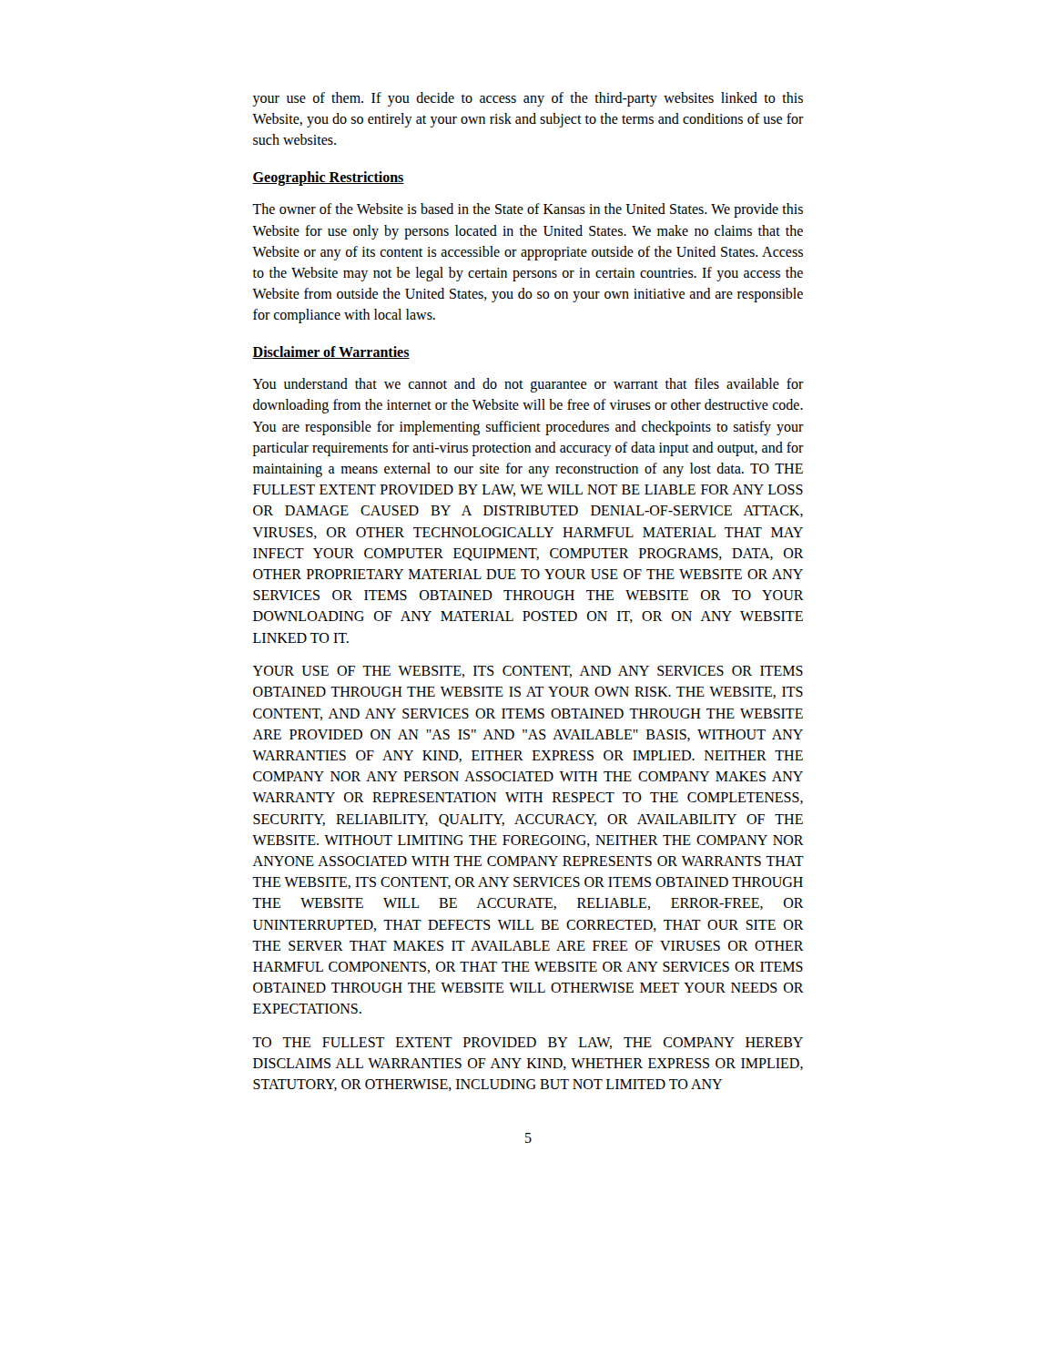your use of them. If you decide to access any of the third-party websites linked to this Website, you do so entirely at your own risk and subject to the terms and conditions of use for such websites.
Geographic Restrictions
The owner of the Website is based in the State of Kansas in the United States. We provide this Website for use only by persons located in the United States. We make no claims that the Website or any of its content is accessible or appropriate outside of the United States. Access to the Website may not be legal by certain persons or in certain countries. If you access the Website from outside the United States, you do so on your own initiative and are responsible for compliance with local laws.
Disclaimer of Warranties
You understand that we cannot and do not guarantee or warrant that files available for downloading from the internet or the Website will be free of viruses or other destructive code. You are responsible for implementing sufficient procedures and checkpoints to satisfy your particular requirements for anti-virus protection and accuracy of data input and output, and for maintaining a means external to our site for any reconstruction of any lost data. TO THE FULLEST EXTENT PROVIDED BY LAW, WE WILL NOT BE LIABLE FOR ANY LOSS OR DAMAGE CAUSED BY A DISTRIBUTED DENIAL-OF-SERVICE ATTACK, VIRUSES, OR OTHER TECHNOLOGICALLY HARMFUL MATERIAL THAT MAY INFECT YOUR COMPUTER EQUIPMENT, COMPUTER PROGRAMS, DATA, OR OTHER PROPRIETARY MATERIAL DUE TO YOUR USE OF THE WEBSITE OR ANY SERVICES OR ITEMS OBTAINED THROUGH THE WEBSITE OR TO YOUR DOWNLOADING OF ANY MATERIAL POSTED ON IT, OR ON ANY WEBSITE LINKED TO IT.
YOUR USE OF THE WEBSITE, ITS CONTENT, AND ANY SERVICES OR ITEMS OBTAINED THROUGH THE WEBSITE IS AT YOUR OWN RISK. THE WEBSITE, ITS CONTENT, AND ANY SERVICES OR ITEMS OBTAINED THROUGH THE WEBSITE ARE PROVIDED ON AN "AS IS" AND "AS AVAILABLE" BASIS, WITHOUT ANY WARRANTIES OF ANY KIND, EITHER EXPRESS OR IMPLIED. NEITHER THE COMPANY NOR ANY PERSON ASSOCIATED WITH THE COMPANY MAKES ANY WARRANTY OR REPRESENTATION WITH RESPECT TO THE COMPLETENESS, SECURITY, RELIABILITY, QUALITY, ACCURACY, OR AVAILABILITY OF THE WEBSITE. WITHOUT LIMITING THE FOREGOING, NEITHER THE COMPANY NOR ANYONE ASSOCIATED WITH THE COMPANY REPRESENTS OR WARRANTS THAT THE WEBSITE, ITS CONTENT, OR ANY SERVICES OR ITEMS OBTAINED THROUGH THE WEBSITE WILL BE ACCURATE, RELIABLE, ERROR-FREE, OR UNINTERRUPTED, THAT DEFECTS WILL BE CORRECTED, THAT OUR SITE OR THE SERVER THAT MAKES IT AVAILABLE ARE FREE OF VIRUSES OR OTHER HARMFUL COMPONENTS, OR THAT THE WEBSITE OR ANY SERVICES OR ITEMS OBTAINED THROUGH THE WEBSITE WILL OTHERWISE MEET YOUR NEEDS OR EXPECTATIONS.
TO THE FULLEST EXTENT PROVIDED BY LAW, THE COMPANY HEREBY DISCLAIMS ALL WARRANTIES OF ANY KIND, WHETHER EXPRESS OR IMPLIED, STATUTORY, OR OTHERWISE, INCLUDING BUT NOT LIMITED TO ANY
5